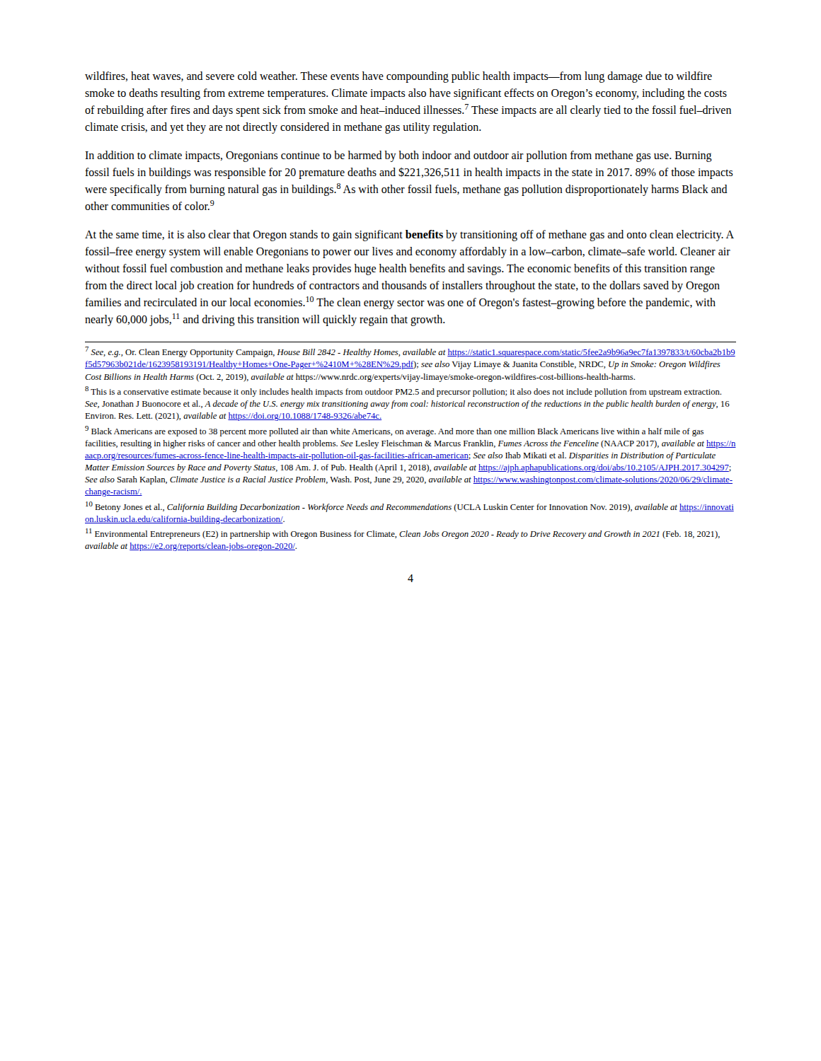wildfires, heat waves, and severe cold weather. These events have compounding public health impacts—from lung damage due to wildfire smoke to deaths resulting from extreme temperatures. Climate impacts also have significant effects on Oregon’s economy, including the costs of rebuilding after fires and days spent sick from smoke and heat–induced illnesses.7 These impacts are all clearly tied to the fossil fuel–driven climate crisis, and yet they are not directly considered in methane gas utility regulation.
In addition to climate impacts, Oregonians continue to be harmed by both indoor and outdoor air pollution from methane gas use. Burning fossil fuels in buildings was responsible for 20 premature deaths and $221,326,511 in health impacts in the state in 2017. 89% of those impacts were specifically from burning natural gas in buildings.8 As with other fossil fuels, methane gas pollution disproportionately harms Black and other communities of color.9
At the same time, it is also clear that Oregon stands to gain significant benefits by transitioning off of methane gas and onto clean electricity. A fossil–free energy system will enable Oregonians to power our lives and economy affordably in a low–carbon, climate–safe world. Cleaner air without fossil fuel combustion and methane leaks provides huge health benefits and savings. The economic benefits of this transition range from the direct local job creation for hundreds of contractors and thousands of installers throughout the state, to the dollars saved by Oregon families and recirculated in our local economies.10 The clean energy sector was one of Oregon's fastest–growing before the pandemic, with nearly 60,000 jobs,11 and driving this transition will quickly regain that growth.
7 See, e.g., Or. Clean Energy Opportunity Campaign, House Bill 2842 - Healthy Homes, available at https://static1.squarespace.com/static/5fee2a9b96a9ec7fa1397833/t/60cba2b1b9f5d57963b021de/1623958193191/Healthy+Homes+One-Pager+%2410M+%28EN%29.pdf); see also Vijay Limaye & Juanita Constible, NRDC, Up in Smoke: Oregon Wildfires Cost Billions in Health Harms (Oct. 2, 2019), available at https://www.nrdc.org/experts/vijay-limaye/smoke-oregon-wildfires-cost-billions-health-harms.
8 This is a conservative estimate because it only includes health impacts from outdoor PM2.5 and precursor pollution; it also does not include pollution from upstream extraction. See, Jonathan J Buonocore et al., A decade of the U.S. energy mix transitioning away from coal: historical reconstruction of the reductions in the public health burden of energy, 16 Environ. Res. Lett. (2021), available at https://doi.org/10.1088/1748-9326/abe74c.
9 Black Americans are exposed to 38 percent more polluted air than white Americans, on average. And more than one million Black Americans live within a half mile of gas facilities, resulting in higher risks of cancer and other health problems. See Lesley Fleischman & Marcus Franklin, Fumes Across the Fenceline (NAACP 2017), available at https://naacp.org/resources/fumes-across-fence-line-health-impacts-air-pollution-oil-gas-facilities-african-american; See also Ihab Mikati et al. Disparities in Distribution of Particulate Matter Emission Sources by Race and Poverty Status, 108 Am. J. of Pub. Health (April 1, 2018), available at https://ajph.aphapublications.org/doi/abs/10.2105/AJPH.2017.304297; See also Sarah Kaplan, Climate Justice is a Racial Justice Problem, Wash. Post, June 29, 2020, available at https://www.washingtonpost.com/climate-solutions/2020/06/29/climate-change-racism/.
10 Betony Jones et al., California Building Decarbonization - Workforce Needs and Recommendations (UCLA Luskin Center for Innovation Nov. 2019), available at https://innovation.luskin.ucla.edu/california-building-decarbonization/.
11 Environmental Entrepreneurs (E2) in partnership with Oregon Business for Climate, Clean Jobs Oregon 2020 - Ready to Drive Recovery and Growth in 2021 (Feb. 18, 2021), available at https://e2.org/reports/clean-jobs-oregon-2020/.
4